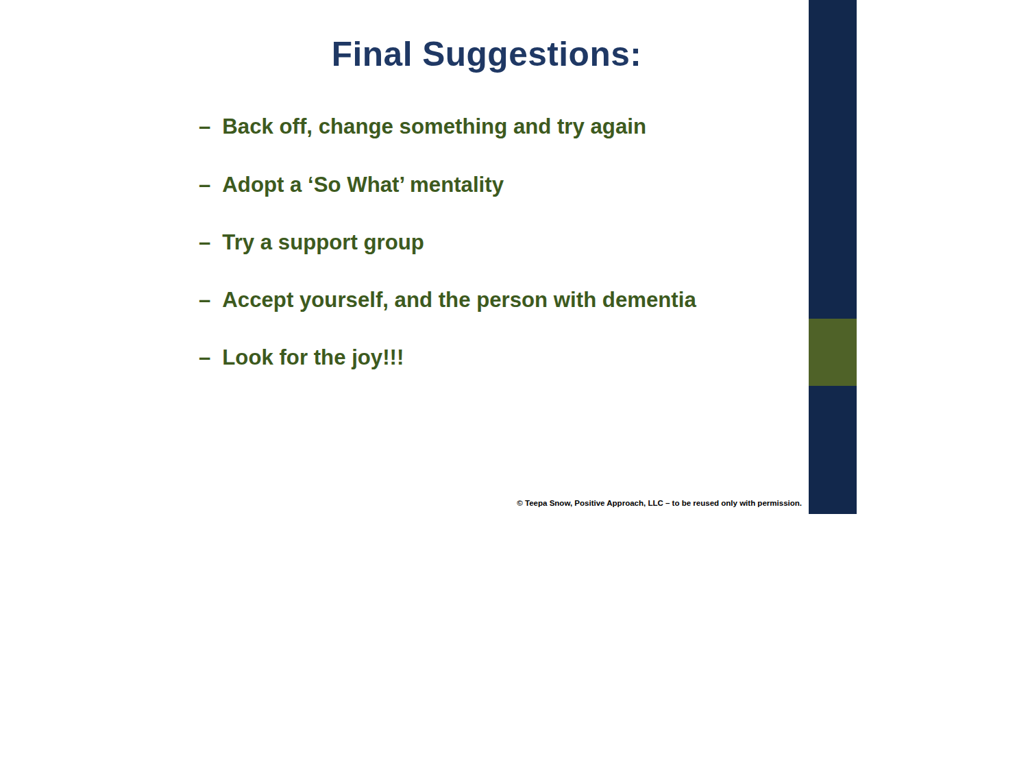Final Suggestions:
Back off, change something and try again
Adopt a ‘So What’ mentality
Try a support group
Accept yourself, and the person with dementia
Look for the joy!!!
© Teepa Snow, Positive Approach, LLC – to be reused only with permission.